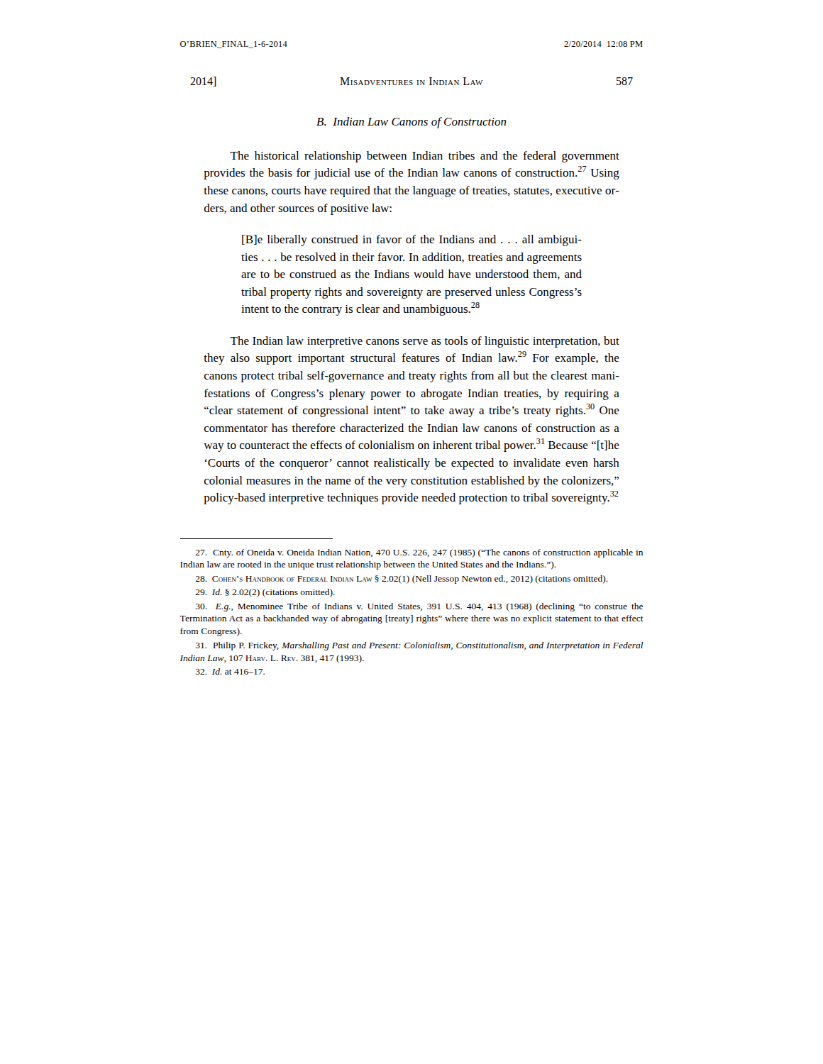O’Brien_Final_1-6-2014 2/20/2014 12:08 PM
2014] Misadventures in Indian Law 587
B. Indian Law Canons of Construction
The historical relationship between Indian tribes and the federal government provides the basis for judicial use of the Indian law canons of construction.27 Using these canons, courts have required that the language of treaties, statutes, executive orders, and other sources of positive law:
[B]e liberally construed in favor of the Indians and . . . all ambiguities . . . be resolved in their favor. In addition, treaties and agreements are to be construed as the Indians would have understood them, and tribal property rights and sovereignty are preserved unless Congress’s intent to the contrary is clear and unambiguous.28
The Indian law interpretive canons serve as tools of linguistic interpretation, but they also support important structural features of Indian law.29 For example, the canons protect tribal self-governance and treaty rights from all but the clearest manifestations of Congress’s plenary power to abrogate Indian treaties, by requiring a “clear statement of congressional intent” to take away a tribe’s treaty rights.30 One commentator has therefore characterized the Indian law canons of construction as a way to counteract the effects of colonialism on inherent tribal power.31 Because “[t]he ‘Courts of the conqueror’ cannot realistically be expected to invalidate even harsh colonial measures in the name of the very constitution established by the colonizers,” policy-based interpretive techniques provide needed protection to tribal sovereignty.32
27. Cnty. of Oneida v. Oneida Indian Nation, 470 U.S. 226, 247 (1985) (“The canons of construction applicable in Indian law are rooted in the unique trust relationship between the United States and the Indians.”).
28. Cohen’s Handbook of Federal Indian Law § 2.02(1) (Nell Jessop Newton ed., 2012) (citations omitted).
29. Id. § 2.02(2) (citations omitted).
30. E.g., Menominee Tribe of Indians v. United States, 391 U.S. 404, 413 (1968) (declining “to construe the Termination Act as a backhanded way of abrogating [treaty] rights” where there was no explicit statement to that effect from Congress).
31. Philip P. Frickey, Marshalling Past and Present: Colonialism, Constitutionalism, and Interpretation in Federal Indian Law, 107 Harv. L. Rev. 381, 417 (1993).
32. Id. at 416–17.